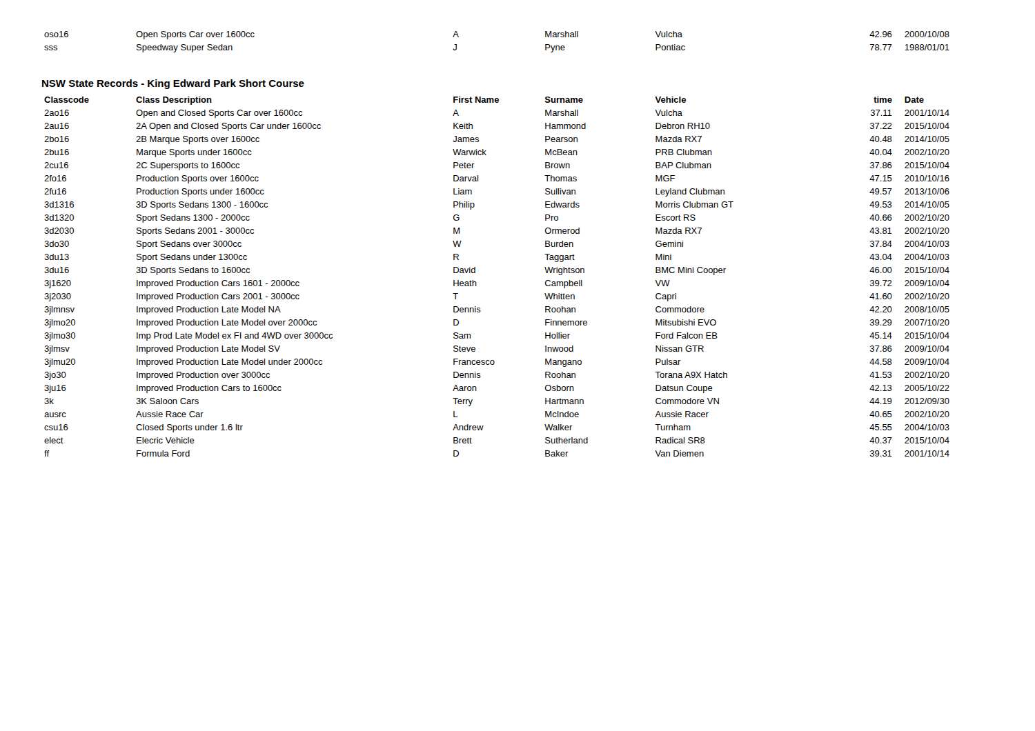| oso16 | Open Sports Car over 1600cc | A | Marshall | Vulcha | 42.96 | 2000/10/08 |
| sss | Speedway Super Sedan | J | Pyne | Pontiac | 78.77 | 1988/01/01 |
NSW State Records - King Edward Park Short Course
| Classcode | Class Description | First Name | Surname | Vehicle | time | Date |
| 2ao16 | Open and Closed Sports Car over 1600cc | A | Marshall | Vulcha | 37.11 | 2001/10/14 |
| 2au16 | 2A Open and Closed Sports Car under 1600cc | Keith | Hammond | Debron RH10 | 37.22 | 2015/10/04 |
| 2bo16 | 2B Marque Sports over 1600cc | James | Pearson | Mazda RX7 | 40.48 | 2014/10/05 |
| 2bu16 | Marque Sports under 1600cc | Warwick | McBean | PRB Clubman | 40.04 | 2002/10/20 |
| 2cu16 | 2C Supersports to 1600cc | Peter | Brown | BAP Clubman | 37.86 | 2015/10/04 |
| 2fo16 | Production Sports over 1600cc | Darval | Thomas | MGF | 47.15 | 2010/10/16 |
| 2fu16 | Production Sports under 1600cc | Liam | Sullivan | Leyland Clubman | 49.57 | 2013/10/06 |
| 3d1316 | 3D Sports Sedans 1300 - 1600cc | Philip | Edwards | Morris Clubman GT | 49.53 | 2014/10/05 |
| 3d1320 | Sport Sedans 1300 - 2000cc | G | Pro | Escort RS | 40.66 | 2002/10/20 |
| 3d2030 | Sports Sedans 2001 - 3000cc | M | Ormerod | Mazda RX7 | 43.81 | 2002/10/20 |
| 3do30 | Sport Sedans over 3000cc | W | Burden | Gemini | 37.84 | 2004/10/03 |
| 3du13 | Sport Sedans under 1300cc | R | Taggart | Mini | 43.04 | 2004/10/03 |
| 3du16 | 3D Sports Sedans to 1600cc | David | Wrightson | BMC Mini Cooper | 46.00 | 2015/10/04 |
| 3j1620 | Improved Production Cars 1601 - 2000cc | Heath | Campbell | VW | 39.72 | 2009/10/04 |
| 3j2030 | Improved Production Cars 2001 - 3000cc | T | Whitten | Capri | 41.60 | 2002/10/20 |
| 3jlmnsv | Improved Production Late Model NA | Dennis | Roohan | Commodore | 42.20 | 2008/10/05 |
| 3jlmo20 | Improved Production Late Model over 2000cc | D | Finnemore | Mitsubishi EVO | 39.29 | 2007/10/20 |
| 3jlmo30 | Imp Prod Late Model ex FI and 4WD over 3000cc | Sam | Hollier | Ford Falcon EB | 45.14 | 2015/10/04 |
| 3jlmsv | Improved Production Late Model SV | Steve | Inwood | Nissan GTR | 37.86 | 2009/10/04 |
| 3jlmu20 | Improved Production Late Model under 2000cc | Francesco | Mangano | Pulsar | 44.58 | 2009/10/04 |
| 3jo30 | Improved Production over 3000cc | Dennis | Roohan | Torana A9X Hatch | 41.53 | 2002/10/20 |
| 3ju16 | Improved Production Cars to 1600cc | Aaron | Osborn | Datsun Coupe | 42.13 | 2005/10/22 |
| 3k | 3K Saloon Cars | Terry | Hartmann | Commodore VN | 44.19 | 2012/09/30 |
| ausrc | Aussie Race Car | L | McIndoe | Aussie Racer | 40.65 | 2002/10/20 |
| csu16 | Closed Sports under 1.6 ltr | Andrew | Walker | Turnham | 45.55 | 2004/10/03 |
| elect | Elecric Vehicle | Brett | Sutherland | Radical SR8 | 40.37 | 2015/10/04 |
| ff | Formula Ford | D | Baker | Van Diemen | 39.31 | 2001/10/14 |